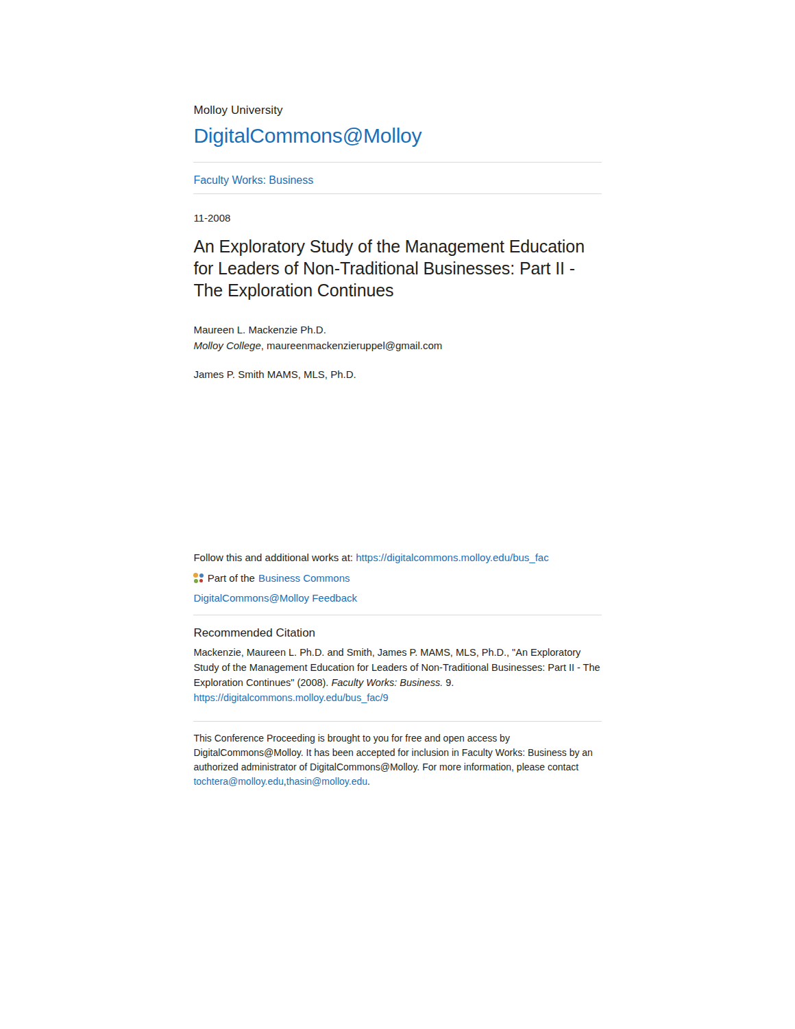Molloy University
DigitalCommons@Molloy
Faculty Works: Business
11-2008
An Exploratory Study of the Management Education for Leaders of Non-Traditional Businesses: Part II - The Exploration Continues
Maureen L. Mackenzie Ph.D.
Molloy College, maureenmackenzieruppel@gmail.com
James P. Smith MAMS, MLS, Ph.D.
Follow this and additional works at: https://digitalcommons.molloy.edu/bus_fac
Part of the Business Commons
DigitalCommons@Molloy Feedback
Recommended Citation
Mackenzie, Maureen L. Ph.D. and Smith, James P. MAMS, MLS, Ph.D., "An Exploratory Study of the Management Education for Leaders of Non-Traditional Businesses: Part II - The Exploration Continues" (2008). Faculty Works: Business. 9.
https://digitalcommons.molloy.edu/bus_fac/9
This Conference Proceeding is brought to you for free and open access by DigitalCommons@Molloy. It has been accepted for inclusion in Faculty Works: Business by an authorized administrator of DigitalCommons@Molloy. For more information, please contact tochtera@molloy.edu,thasin@molloy.edu.